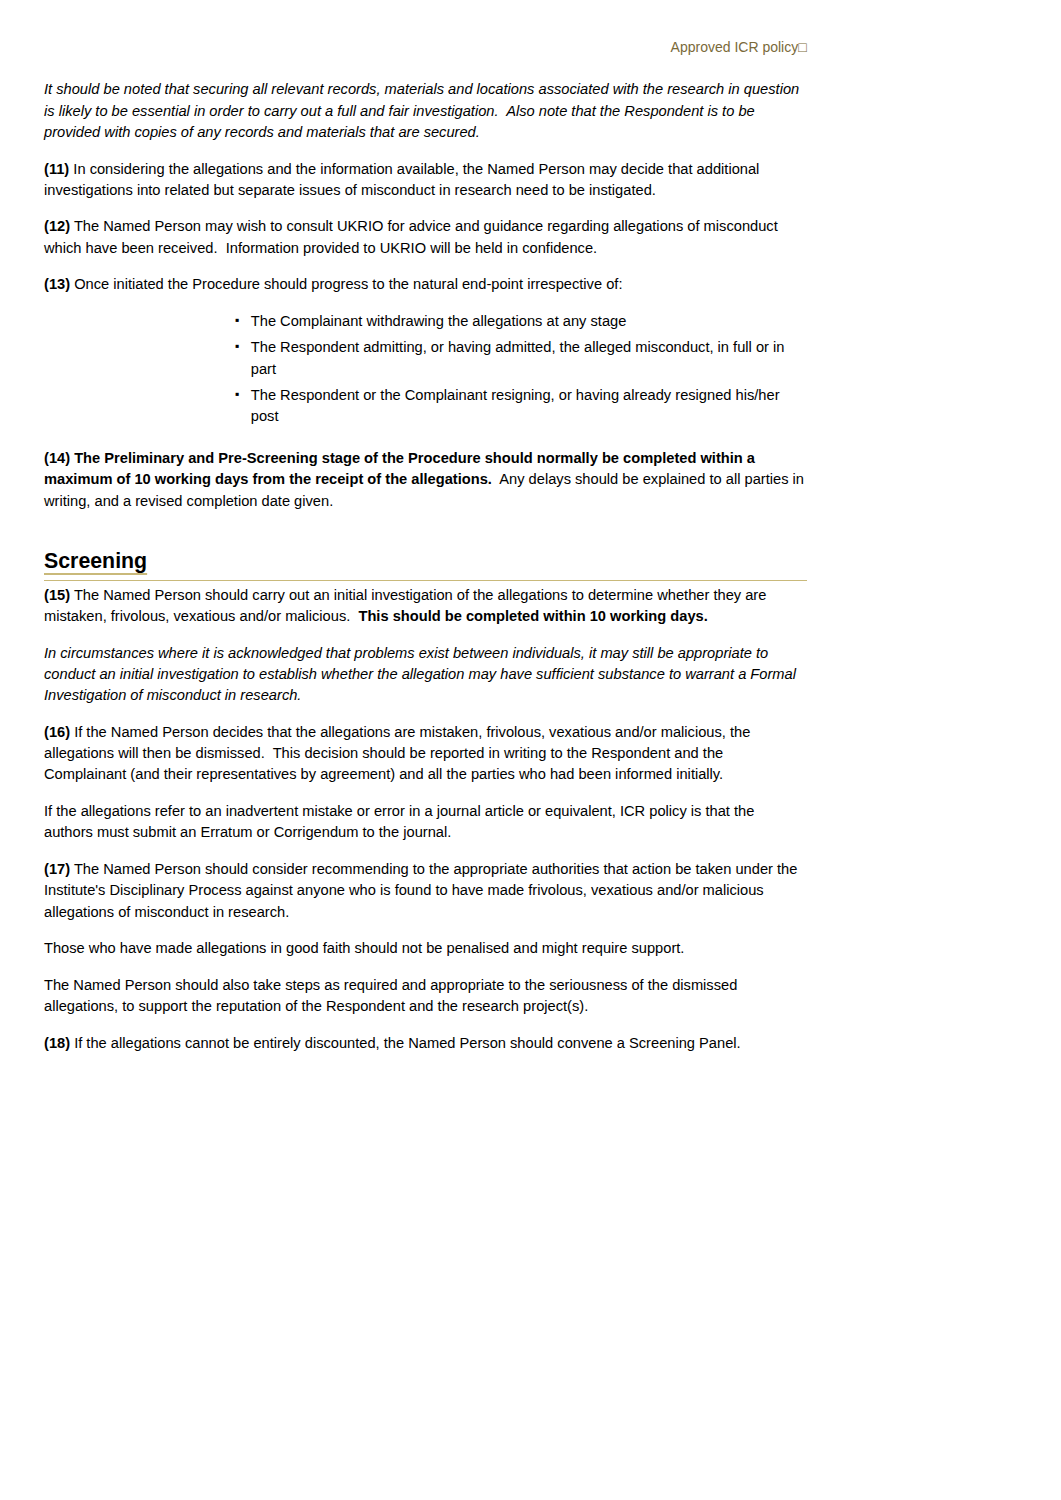Approved ICR policy□
It should be noted that securing all relevant records, materials and locations associated with the research in question is likely to be essential in order to carry out a full and fair investigation. Also note that the Respondent is to be provided with copies of any records and materials that are secured.
(11) In considering the allegations and the information available, the Named Person may decide that additional investigations into related but separate issues of misconduct in research need to be instigated.
(12) The Named Person may wish to consult UKRIO for advice and guidance regarding allegations of misconduct which have been received. Information provided to UKRIO will be held in confidence.
(13) Once initiated the Procedure should progress to the natural end-point irrespective of:
The Complainant withdrawing the allegations at any stage
The Respondent admitting, or having admitted, the alleged misconduct, in full or in part
The Respondent or the Complainant resigning, or having already resigned his/her post
(14) The Preliminary and Pre-Screening stage of the Procedure should normally be completed within a maximum of 10 working days from the receipt of the allegations. Any delays should be explained to all parties in writing, and a revised completion date given.
Screening
(15) The Named Person should carry out an initial investigation of the allegations to determine whether they are mistaken, frivolous, vexatious and/or malicious. This should be completed within 10 working days.
In circumstances where it is acknowledged that problems exist between individuals, it may still be appropriate to conduct an initial investigation to establish whether the allegation may have sufficient substance to warrant a Formal Investigation of misconduct in research.
(16) If the Named Person decides that the allegations are mistaken, frivolous, vexatious and/or malicious, the allegations will then be dismissed. This decision should be reported in writing to the Respondent and the Complainant (and their representatives by agreement) and all the parties who had been informed initially.
If the allegations refer to an inadvertent mistake or error in a journal article or equivalent, ICR policy is that the authors must submit an Erratum or Corrigendum to the journal.
(17) The Named Person should consider recommending to the appropriate authorities that action be taken under the Institute's Disciplinary Process against anyone who is found to have made frivolous, vexatious and/or malicious allegations of misconduct in research.
Those who have made allegations in good faith should not be penalised and might require support.
The Named Person should also take steps as required and appropriate to the seriousness of the dismissed allegations, to support the reputation of the Respondent and the research project(s).
(18) If the allegations cannot be entirely discounted, the Named Person should convene a Screening Panel.